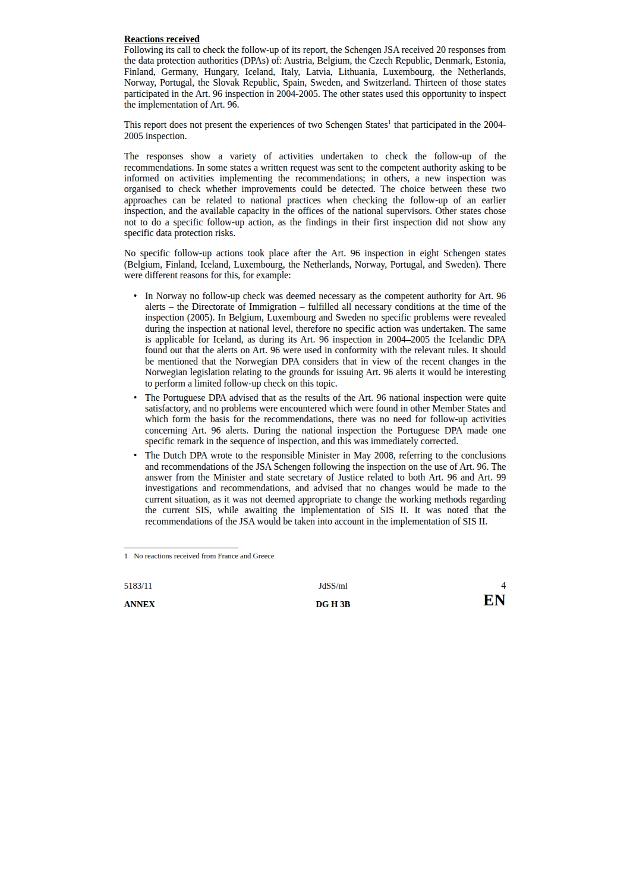Reactions received
Following its call to check the follow-up of its report, the Schengen JSA received 20 responses from the data protection authorities (DPAs) of: Austria, Belgium, the Czech Republic, Denmark, Estonia, Finland, Germany, Hungary, Iceland, Italy, Latvia, Lithuania, Luxembourg, the Netherlands, Norway, Portugal, the Slovak Republic, Spain, Sweden, and Switzerland. Thirteen of those states participated in the Art. 96 inspection in 2004-2005. The other states used this opportunity to inspect the implementation of Art. 96.
This report does not present the experiences of two Schengen States1 that participated in the 2004-2005 inspection.
The responses show a variety of activities undertaken to check the follow-up of the recommendations. In some states a written request was sent to the competent authority asking to be informed on activities implementing the recommendations; in others, a new inspection was organised to check whether improvements could be detected. The choice between these two approaches can be related to national practices when checking the follow-up of an earlier inspection, and the available capacity in the offices of the national supervisors. Other states chose not to do a specific follow-up action, as the findings in their first inspection did not show any specific data protection risks.
No specific follow-up actions took place after the Art. 96 inspection in eight Schengen states (Belgium, Finland, Iceland, Luxembourg, the Netherlands, Norway, Portugal, and Sweden). There were different reasons for this, for example:
In Norway no follow-up check was deemed necessary as the competent authority for Art. 96 alerts – the Directorate of Immigration – fulfilled all necessary conditions at the time of the inspection (2005). In Belgium, Luxembourg and Sweden no specific problems were revealed during the inspection at national level, therefore no specific action was undertaken. The same is applicable for Iceland, as during its Art. 96 inspection in 2004–2005 the Icelandic DPA found out that the alerts on Art. 96 were used in conformity with the relevant rules. It should be mentioned that the Norwegian DPA considers that in view of the recent changes in the Norwegian legislation relating to the grounds for issuing Art. 96 alerts it would be interesting to perform a limited follow-up check on this topic.
The Portuguese DPA advised that as the results of the Art. 96 national inspection were quite satisfactory, and no problems were encountered which were found in other Member States and which form the basis for the recommendations, there was no need for follow-up activities concerning Art. 96 alerts. During the national inspection the Portuguese DPA made one specific remark in the sequence of inspection, and this was immediately corrected.
The Dutch DPA wrote to the responsible Minister in May 2008, referring to the conclusions and recommendations of the JSA Schengen following the inspection on the use of Art. 96. The answer from the Minister and state secretary of Justice related to both Art. 96 and Art. 99 investigations and recommendations, and advised that no changes would be made to the current situation, as it was not deemed appropriate to change the working methods regarding the current SIS, while awaiting the implementation of SIS II. It was noted that the recommendations of the JSA would be taken into account in the implementation of SIS II.
1 No reactions received from France and Greece
| 5183/11 | JdSS/ml | 4 |
| ANNEX | DG H 3B | EN |